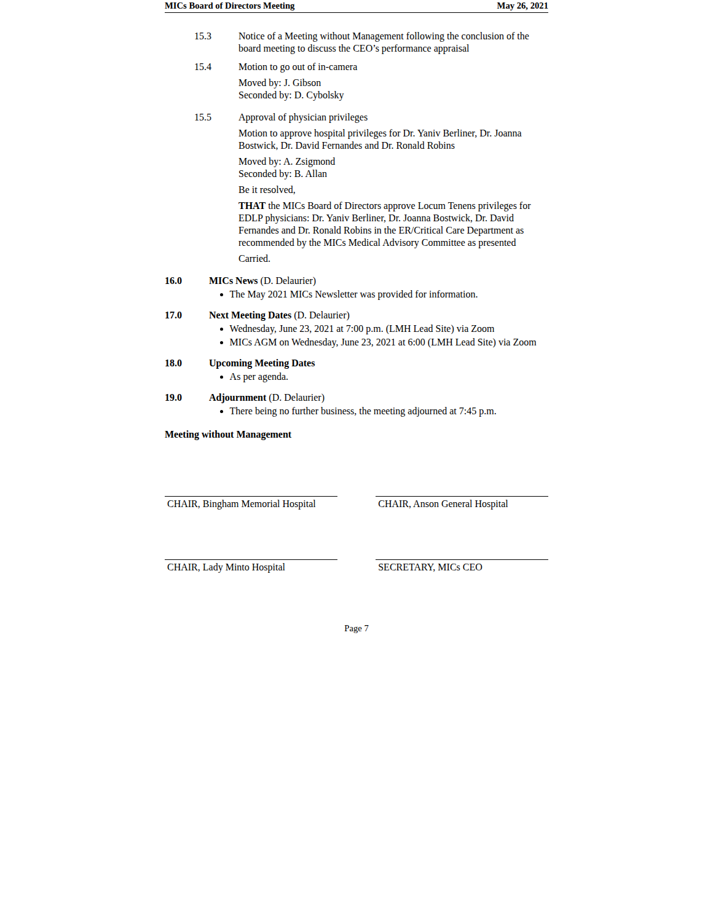MICs Board of Directors Meeting May 26, 2021
15.3
Notice of a Meeting without Management following the conclusion of the board meeting to discuss the CEO’s performance appraisal
15.4
Motion to go out of in-camera
Moved by: J. Gibson
Seconded by: D. Cybolsky
15.5
Approval of physician privileges
Motion to approve hospital privileges for Dr. Yaniv Berliner, Dr. Joanna Bostwick, Dr. David Fernandes and Dr. Ronald Robins
Moved by: A. Zsigmond
Seconded by: B. Allan
Be it resolved,
THAT the MICs Board of Directors approve Locum Tenens privileges for EDLP physicians: Dr. Yaniv Berliner, Dr. Joanna Bostwick, Dr. David Fernandes and Dr. Ronald Robins in the ER/Critical Care Department as recommended by the MICs Medical Advisory Committee as presented
Carried.
16.0
MICs News (D. Delaurier)
The May 2021 MICs Newsletter was provided for information.
17.0
Next Meeting Dates (D. Delaurier)
Wednesday, June 23, 2021 at 7:00 p.m. (LMH Lead Site) via Zoom
MICs AGM on Wednesday, June 23, 2021 at 6:00 (LMH Lead Site) via Zoom
18.0
Upcoming Meeting Dates
As per agenda.
19.0
Adjournment (D. Delaurier)
There being no further business, the meeting adjourned at 7:45 p.m.
Meeting without Management
CHAIR, Bingham Memorial Hospital
CHAIR, Anson General Hospital
CHAIR, Lady Minto Hospital
SECRETARY, MICs CEO
Page 7